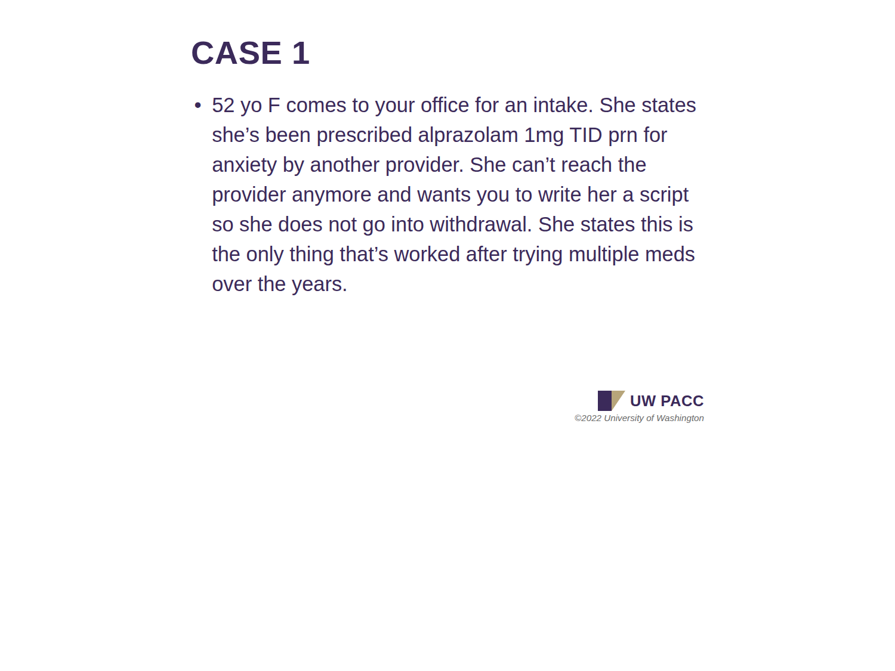CASE 1
52 yo F comes to your office for an intake. She states she’s been prescribed alprazolam 1mg TID prn for anxiety by another provider. She can’t reach the provider anymore and wants you to write her a script so she does not go into withdrawal. She states this is the only thing that’s worked after trying multiple meds over the years.
UW PACC
©2022 University of Washington